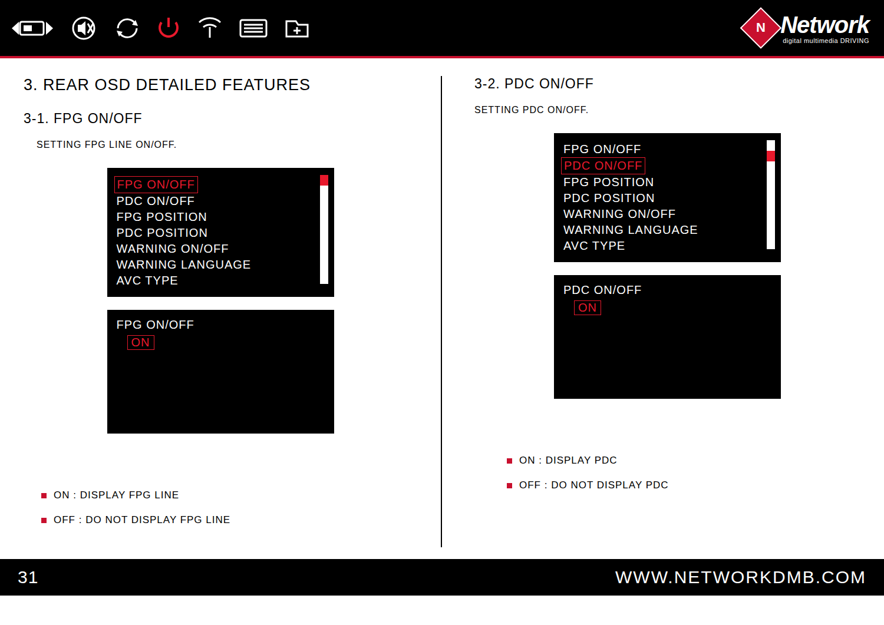N
Network
digital multimedia DRIVING
3. REAR OSD DETAILED FEATURES
3-1. FPG ON/OFF
SETTING FPG LINE ON/OFF.
FPG ON/OFF
PDC ON/OFF
FPG POSITION
PDC POSITION
WARNING ON/OFF
WARNING LANGUAGE
AVC TYPE
FPG ON/OFF
ON
ON : DISPLAY FPG LINE
OFF : DO NOT DISPLAY FPG LINE
3-2. PDC ON/OFF
SETTING PDC ON/OFF.
FPG ON/OFF
PDC ON/OFF
FPG POSITION
PDC POSITION
WARNING ON/OFF
WARNING LANGUAGE
AVC TYPE
PDC ON/OFF
ON
ON : DISPLAY PDC
OFF : DO NOT DISPLAY PDC
31
WWW.NETWORKDMB.COM